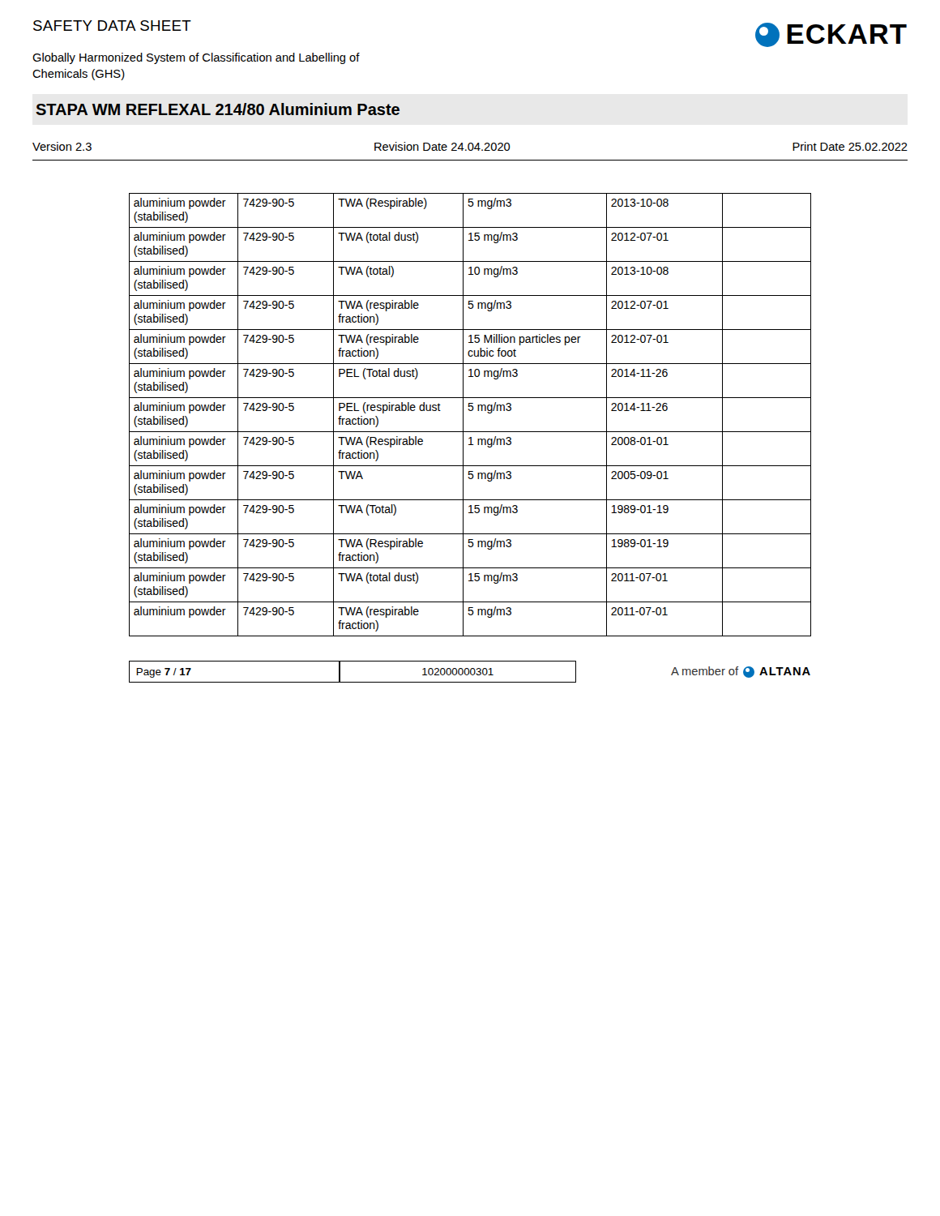SAFETY DATA SHEET
Globally Harmonized System of Classification and Labelling of Chemicals (GHS)
ECKART
STAPA WM REFLEXAL 214/80 Aluminium Paste
Version 2.3 Revision Date 24.04.2020 Print Date 25.02.2022
| aluminium powder (stabilised) | 7429-90-5 | TWA (Respirable) | 5 mg/m3 | 2013-10-08 | |
| aluminium powder (stabilised) | 7429-90-5 | TWA (total dust) | 15 mg/m3 | 2012-07-01 | |
| aluminium powder (stabilised) | 7429-90-5 | TWA (total) | 10 mg/m3 | 2013-10-08 | |
| aluminium powder (stabilised) | 7429-90-5 | TWA (respirable fraction) | 5 mg/m3 | 2012-07-01 | |
| aluminium powder (stabilised) | 7429-90-5 | TWA (respirable fraction) | 15 Million particles per cubic foot | 2012-07-01 | |
| aluminium powder (stabilised) | 7429-90-5 | PEL (Total dust) | 10 mg/m3 | 2014-11-26 | |
| aluminium powder (stabilised) | 7429-90-5 | PEL (respirable dust fraction) | 5 mg/m3 | 2014-11-26 | |
| aluminium powder (stabilised) | 7429-90-5 | TWA (Respirable fraction) | 1 mg/m3 | 2008-01-01 | |
| aluminium powder (stabilised) | 7429-90-5 | TWA | 5 mg/m3 | 2005-09-01 | |
| aluminium powder (stabilised) | 7429-90-5 | TWA (Total) | 15 mg/m3 | 1989-01-19 | |
| aluminium powder (stabilised) | 7429-90-5 | TWA (Respirable fraction) | 5 mg/m3 | 1989-01-19 | |
| aluminium powder (stabilised) | 7429-90-5 | TWA (total dust) | 15 mg/m3 | 2011-07-01 | |
| aluminium powder | 7429-90-5 | TWA (respirable fraction) | 5 mg/m3 | 2011-07-01 | |
Page 7 / 17
102000000301
A member of ALTANA